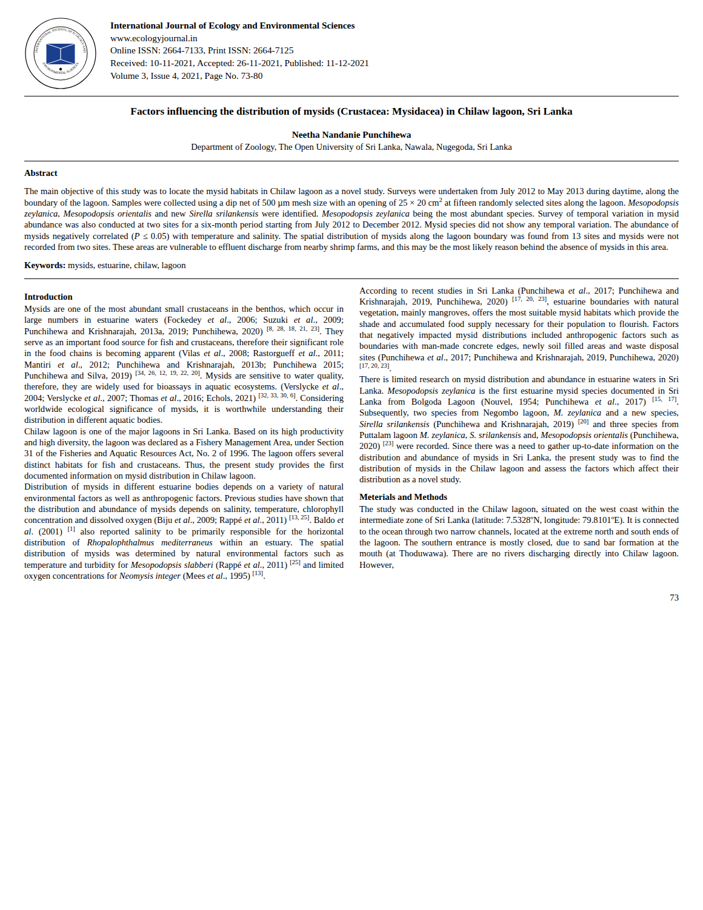INTERNATIONAL JOURNAL OF ECOLOGY AND ENVIRONMENTAL SCIENCES
International Journal of Ecology and Environmental Sciences
www.ecologyjournal.in
Online ISSN: 2664-7133, Print ISSN: 2664-7125
Received: 10-11-2021, Accepted: 26-11-2021, Published: 11-12-2021
Volume 3, Issue 4, 2021, Page No. 73-80
Factors influencing the distribution of mysids (Crustacea: Mysidacea) in Chilaw lagoon, Sri Lanka
Neetha Nandanie Punchihewa
Department of Zoology, The Open University of Sri Lanka, Nawala, Nugegoda, Sri Lanka
Abstract
The main objective of this study was to locate the mysid habitats in Chilaw lagoon as a novel study. Surveys were undertaken from July 2012 to May 2013 during daytime, along the boundary of the lagoon. Samples were collected using a dip net of 500 µm mesh size with an opening of 25 × 20 cm2 at fifteen randomly selected sites along the lagoon. Mesopodopsis zeylanica, Mesopodopsis orientalis and new Sirella srilankensis were identified. Mesopodopsis zeylanica being the most abundant species. Survey of temporal variation in mysid abundance was also conducted at two sites for a six-month period starting from July 2012 to December 2012. Mysid species did not show any temporal variation. The abundance of mysids negatively correlated (P ≤ 0.05) with temperature and salinity. The spatial distribution of mysids along the lagoon boundary was found from 13 sites and mysids were not recorded from two sites. These areas are vulnerable to effluent discharge from nearby shrimp farms, and this may be the most likely reason behind the absence of mysids in this area.
Keywords: mysids, estuarine, chilaw, lagoon
Introduction
Mysids are one of the most abundant small crustaceans in the benthos, which occur in large numbers in estuarine waters (Fockedey et al., 2006; Suzuki et al., 2009; Punchihewa and Krishnarajah, 2013a, 2019; Punchihewa, 2020) [8, 28, 18, 21, 23]. They serve as an important food source for fish and crustaceans, therefore their significant role in the food chains is becoming apparent (Vilas et al., 2008; Rastorgueff et al., 2011; Mantiri et al., 2012; Punchihewa and Krishnarajah, 2013b; Punchihewa 2015; Punchihewa and Silva, 2019) [34, 26, 12, 19, 22, 20]. Mysids are sensitive to water quality, therefore, they are widely used for bioassays in aquatic ecosystems. (Verslycke et al., 2004; Verslycke et al., 2007; Thomas et al., 2016; Echols, 2021) [32, 33, 30, 6]. Considering worldwide ecological significance of mysids, it is worthwhile understanding their distribution in different aquatic bodies.
Chilaw lagoon is one of the major lagoons in Sri Lanka. Based on its high productivity and high diversity, the lagoon was declared as a Fishery Management Area, under Section 31 of the Fisheries and Aquatic Resources Act, No. 2 of 1996. The lagoon offers several distinct habitats for fish and crustaceans. Thus, the present study provides the first documented information on mysid distribution in Chilaw lagoon.
Distribution of mysids in different estuarine bodies depends on a variety of natural environmental factors as well as anthropogenic factors. Previous studies have shown that the distribution and abundance of mysids depends on salinity, temperature, chlorophyll concentration and dissolved oxygen (Biju et al., 2009; Rappé et al., 2011) [13, 25]. Baldo et al. (2001) [1] also reported salinity to be primarily responsible for the horizontal distribution of Rhopalophthalmus mediterraneus within an estuary. The spatial distribution of mysids was determined by natural environmental factors such as temperature and turbidity for Mesopodopsis slabberi (Rappé et al., 2011) [25] and limited oxygen concentrations for Neomysis integer (Mees et al., 1995) [13].
According to recent studies in Sri Lanka (Punchihewa et al., 2017; Punchihewa and Krishnarajah, 2019, Punchihewa, 2020) [17, 20, 23], estuarine boundaries with natural vegetation, mainly mangroves, offers the most suitable mysid habitats which provide the shade and accumulated food supply necessary for their population to flourish. Factors that negatively impacted mysid distributions included anthropogenic factors such as boundaries with man-made concrete edges, newly soil filled areas and waste disposal sites (Punchihewa et al., 2017; Punchihewa and Krishnarajah, 2019, Punchihewa, 2020) [17, 20, 23].
There is limited research on mysid distribution and abundance in estuarine waters in Sri Lanka. Mesopodopsis zeylanica is the first estuarine mysid species documented in Sri Lanka from Bolgoda Lagoon (Nouvel, 1954; Punchihewa et al., 2017) [15, 17]. Subsequently, two species from Negombo lagoon, M. zeylanica and a new species, Sirella srilankensis (Punchihewa and Krishnarajah, 2019) [20] and three species from Puttalam lagoon M. zeylanica, S. srilankensis and, Mesopodopsis orientalis (Punchihewa, 2020) [23] were recorded. Since there was a need to gather up-to-date information on the distribution and abundance of mysids in Sri Lanka, the present study was to find the distribution of mysids in the Chilaw lagoon and assess the factors which affect their distribution as a novel study.
Meterials and Methods
The study was conducted in the Chilaw lagoon, situated on the west coast within the intermediate zone of Sri Lanka (latitude: 7.5328ºN, longitude: 79.8101ºE). It is connected to the ocean through two narrow channels, located at the extreme north and south ends of the lagoon. The southern entrance is mostly closed, due to sand bar formation at the mouth (at Thoduwawa). There are no rivers discharging directly into Chilaw lagoon. However,
73